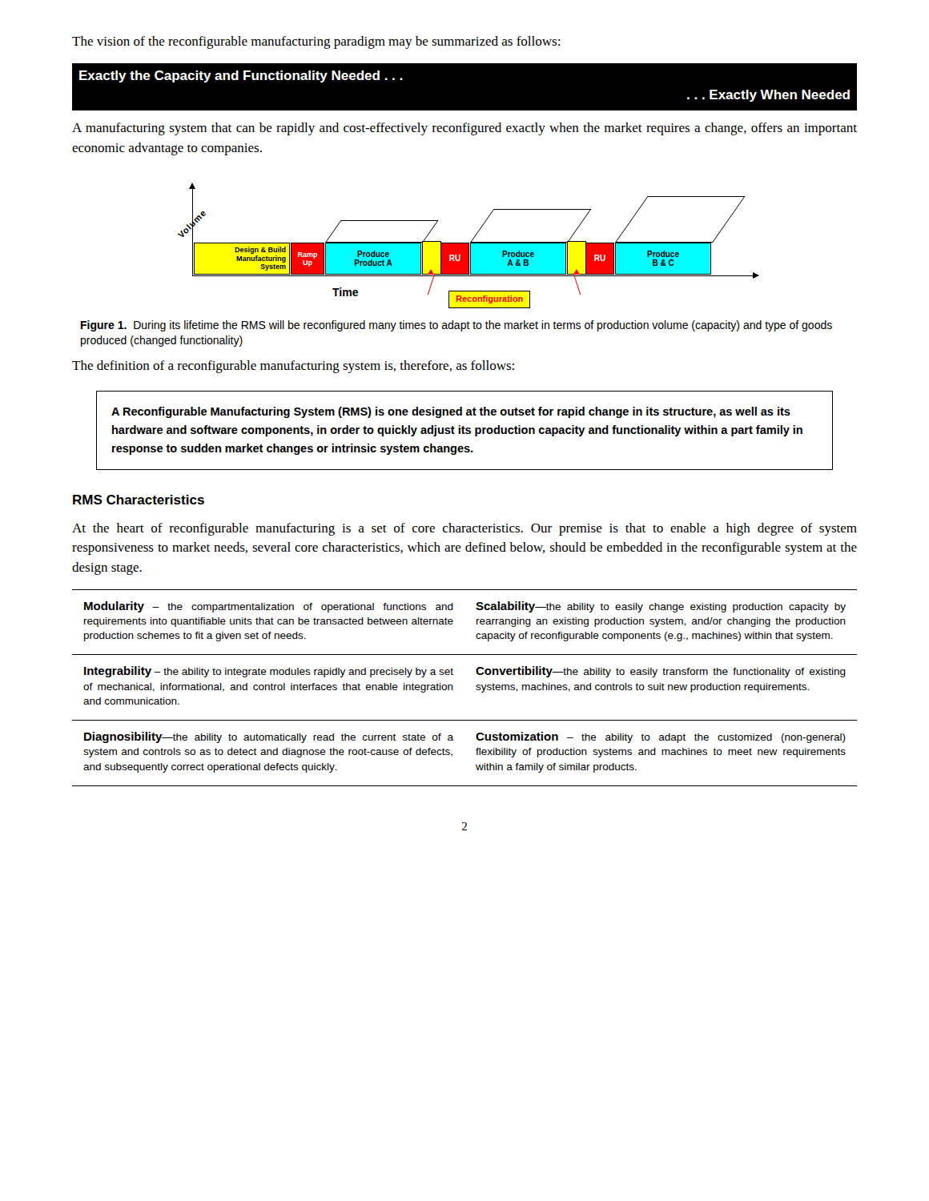The vision of the reconfigurable manufacturing paradigm may be summarized as follows:
Exactly the Capacity and Functionality Needed . . . . . . Exactly When Needed
A manufacturing system that can be rapidly and cost-effectively reconfigured exactly when the market requires a change, offers an important economic advantage to companies.
Volume
Time
Design & Build Manufacturing System
Ramp Up
Produce Product A
RU
Produce A & B
RU
Produce B & C
Reconfiguration
Figure 1. During its lifetime the RMS will be reconfigured many times to adapt to the market in terms of production volume (capacity) and type of goods produced (changed functionality)
The definition of a reconfigurable manufacturing system is, therefore, as follows:
A Reconfigurable Manufacturing System (RMS) is one designed at the outset for rapid change in its structure, as well as its hardware and software components, in order to quickly adjust its production capacity and functionality within a part family in response to sudden market changes or intrinsic system changes.
RMS Characteristics
At the heart of reconfigurable manufacturing is a set of core characteristics. Our premise is that to enable a high degree of system responsiveness to market needs, several core characteristics, which are defined below, should be embedded in the reconfigurable system at the design stage.
| Modularity – the compartmentalization of operational functions and requirements into quantifiable units that can be transacted between alternate production schemes to fit a given set of needs. | Scalability —the ability to easily change existing production capacity by rearranging an existing production system, and/or changing the production capacity of reconfigurable components (e.g., machines) within that system. |
| Integrability – the ability to integrate modules rapidly and precisely by a set of mechanical, informational, and control interfaces that enable integration and communication. | Convertibility —the ability to easily transform the functionality of existing systems, machines, and controls to suit new production requirements. |
| Diagnosibility —the ability to automatically read the current state of a system and controls so as to detect and diagnose the root-cause of defects, and subsequently correct operational defects quickly . | Customization – the ability to adapt the customized (non-general) flexibility of production systems and machines to meet new requirements within a family of similar products. |
2